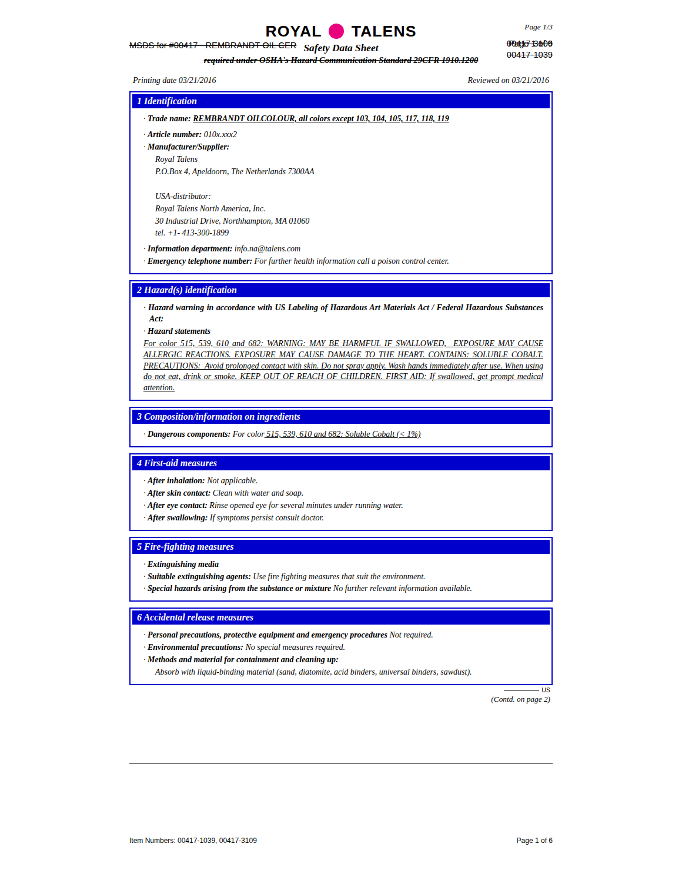ROYAL TALENS
Page 1/3
Safety Data Sheet
required under OSHA's Hazard Communication Standard 29CFR 1910.1200
MSDS for #00417 - REMBRANDT OIL CER
00417-3109
00417-1039
Page 1 of 6
Printing date 03/21/2016 Reviewed on 03/21/2016
1 Identification
· Trade name: REMBRANDT OILCOLOUR, all colors except 103, 104, 105, 117, 118, 119
· Article number: 010x.xxx2
· Manufacturer/Supplier:
Royal Talens
P.O.Box 4, Apeldoorn, The Netherlands 7300AA
USA-distributor:
Royal Talens North America, Inc.
30 Industrial Drive, Northhampton, MA 01060
tel. +1- 413-300-1899
· Information department: info.na@talens.com
· Emergency telephone number: For further health information call a poison control center.
2 Hazard(s) identification
· Hazard warning in accordance with US Labeling of Hazardous Art Materials Act / Federal Hazardous Substances Act:
· Hazard statements
For color 515, 539, 610 and 682: WARNING: MAY BE HARMFUL IF SWALLOWED, EXPOSURE MAY CAUSE ALLERGIC REACTIONS. EXPOSURE MAY CAUSE DAMAGE TO THE HEART. CONTAINS: SOLUBLE COBALT. PRECAUTIONS: Avoid prolonged contact with skin. Do not spray apply. Wash hands immediately after use. When using do not eat, drink or smoke. KEEP OUT OF REACH OF CHILDREN. FIRST AID: If swallowed, get prompt medical attention.
3 Composition/information on ingredients
· Dangerous components: For color 515, 539, 610 and 682: Soluble Cobalt (< 1%)
4 First-aid measures
· After inhalation: Not applicable.
· After skin contact: Clean with water and soap.
· After eye contact: Rinse opened eye for several minutes under running water.
· After swallowing: If symptoms persist consult doctor.
5 Fire-fighting measures
· Extinguishing media
· Suitable extinguishing agents: Use fire fighting measures that suit the environment.
· Special hazards arising from the substance or mixture No further relevant information available.
6 Accidental release measures
· Personal precautions, protective equipment and emergency procedures Not required.
· Environmental precautions: No special measures required.
· Methods and material for containment and cleaning up:
Absorb with liquid-binding material (sand, diatomite, acid binders, universal binders, sawdust).
US
(Contd. on page 2)
Item Numbers: 00417-1039, 00417-3109 Page 1 of 6